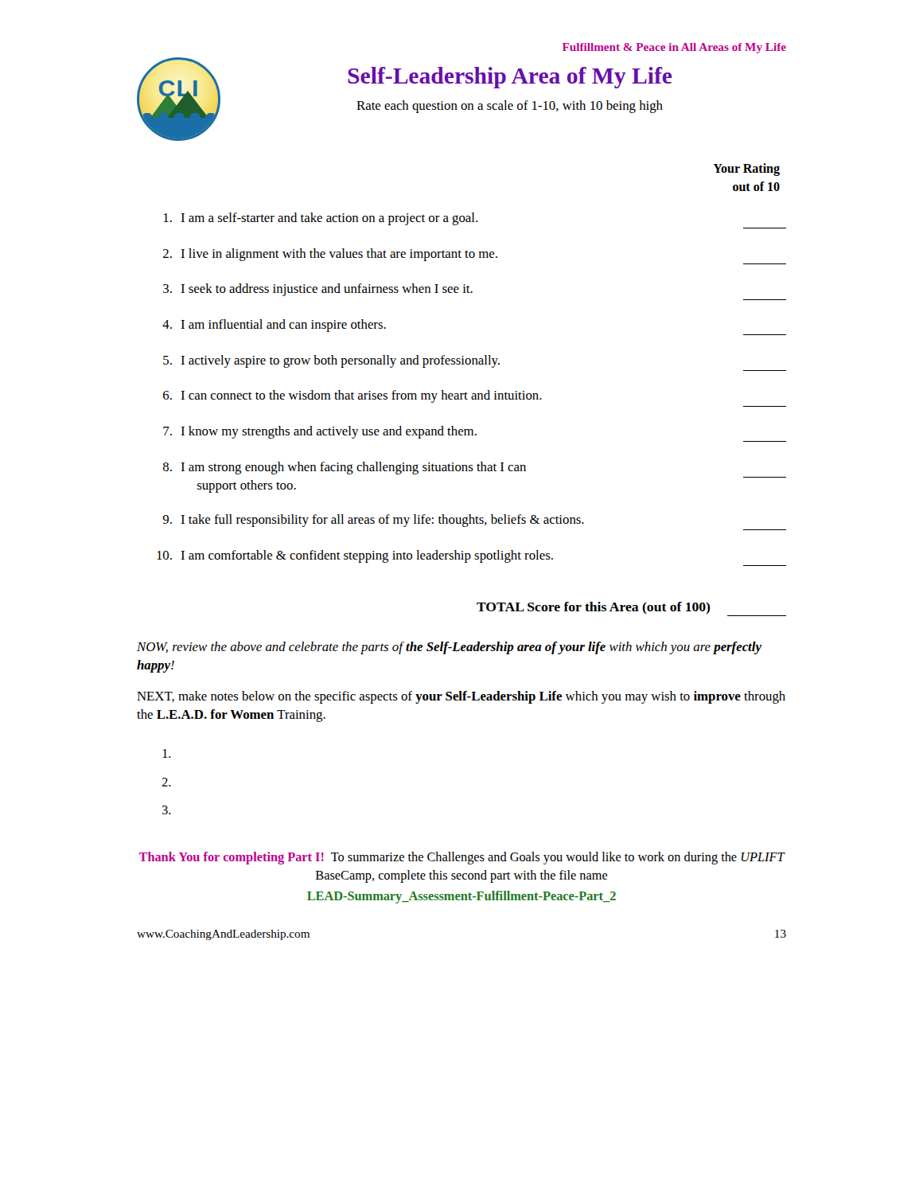Fulfillment & Peace in All Areas of My Life
CLI ™
Self-Leadership Area of My Life
Rate each question on a scale of 1-10, with 10 being high
Your Rating
out of 10
I am a self-starter and take action on a project or a goal.
I live in alignment with the values that are important to me.
I seek to address injustice and unfairness when I see it.
I am influential and can inspire others.
I actively aspire to grow both personally and professionally.
I can connect to the wisdom that arises from my heart and intuition.
I know my strengths and actively use and expand them.
I am strong enough when facing challenging situations that I can support others too.
I take full responsibility for all areas of my life: thoughts, beliefs & actions.
I am comfortable & confident stepping into leadership spotlight roles.
TOTAL Score for this Area (out of 100)
NOW, review the above and celebrate the parts of the Self-Leadership area of your life with which you are perfectly happy!
NEXT, make notes below on the specific aspects of your Self-Leadership Life which you may wish to improve through the L.E.A.D. for Women Training.
Thank You for completing Part I! To summarize the Challenges and Goals you would like to work on during the UPLIFT BaseCamp, complete this second part with the file name LEAD-Summary_Assessment-Fulfillment-Peace-Part_2
www.CoachingAndLeadership.com 13